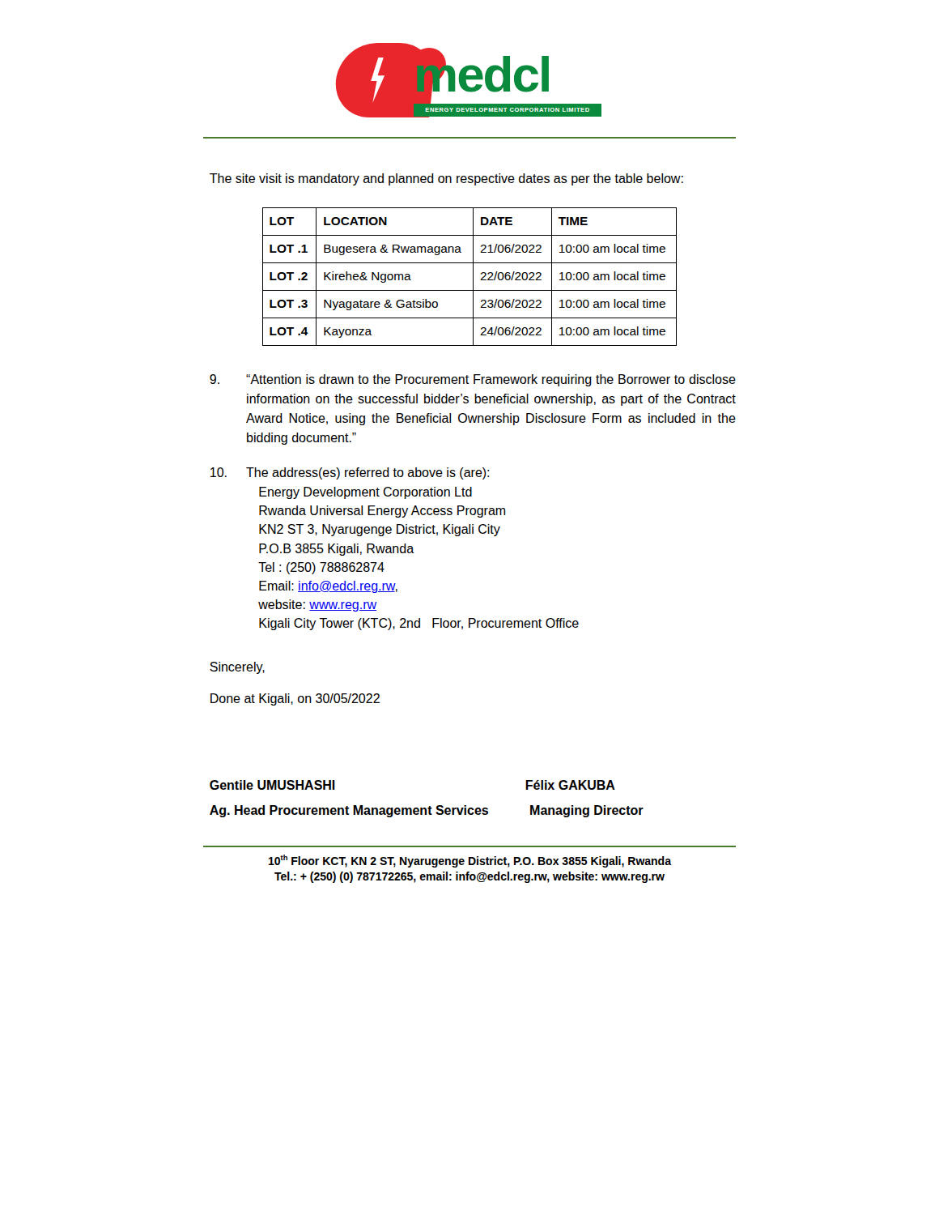medcl
ENERGY DEVELOPMENT CORPORATION LIMITED
The site visit is mandatory and planned on respective dates as per the table below:
| LOT | LOCATION | DATE | TIME |
| --- | --- | --- | --- |
| LOT .1 | Bugesera & Rwamagana | 21/06/2022 | 10:00 am local time |
| LOT .2 | Kirehe& Ngoma | 22/06/2022 | 10:00 am local time |
| LOT .3 | Nyagatare & Gatsibo | 23/06/2022 | 10:00 am local time |
| LOT .4 | Kayonza | 24/06/2022 | 10:00 am local time |
9. “Attention is drawn to the Procurement Framework requiring the Borrower to disclose information on the successful bidder’s beneficial ownership, as part of the Contract Award Notice, using the Beneficial Ownership Disclosure Form as included in the bidding document.”
10. The address(es) referred to above is (are):
Energy Development Corporation Ltd
Rwanda Universal Energy Access Program
KN2 ST 3, Nyarugenge District, Kigali City
P.O.B 3855 Kigali, Rwanda
Tel : (250) 788862874
Email: info@edcl.reg.rw,
website: www.reg.rw
Kigali City Tower (KTC), 2nd Floor, Procurement Office
Sincerely,
Done at Kigali, on 30/05/2022
Gentile UMUSHASHI
Félix GAKUBA
Ag. Head Procurement Management Services
Managing Director
10th Floor KCT, KN 2 ST, Nyarugenge District, P.O. Box 3855 Kigali, Rwanda
Tel.: + (250) (0) 787172265, email: info@edcl.reg.rw, website: www.reg.rw